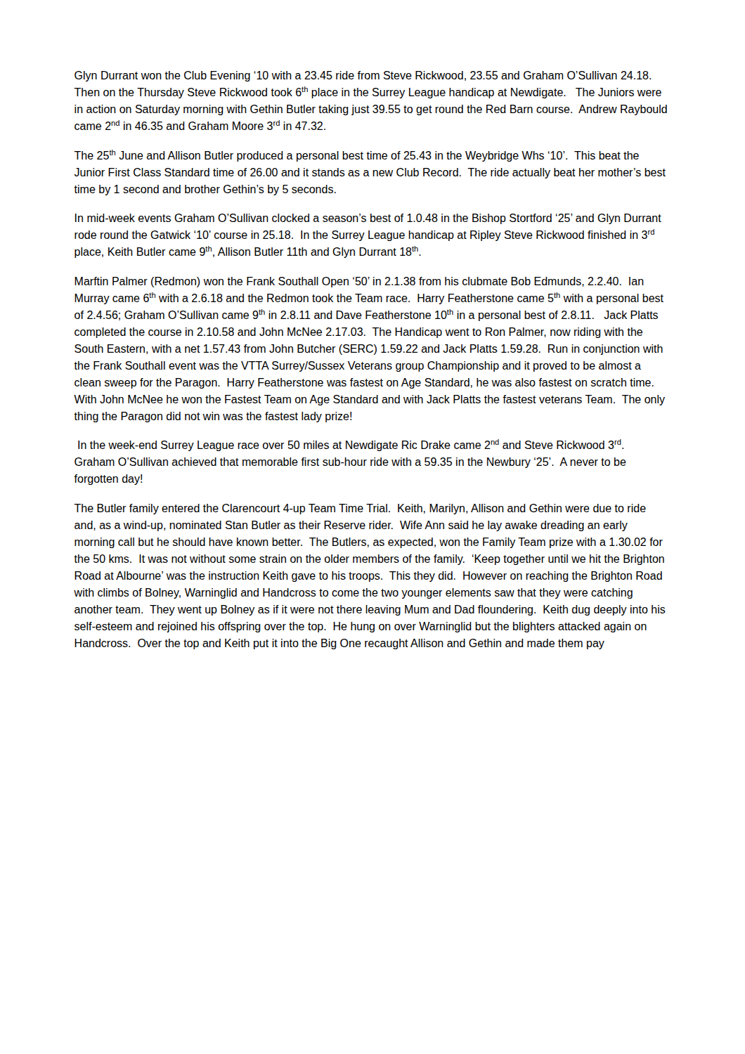Glyn Durrant won the Club Evening ‘10 with a 23.45 ride from Steve Rickwood, 23.55 and Graham O’Sullivan 24.18. Then on the Thursday Steve Rickwood took 6th place in the Surrey League handicap at Newdigate. The Juniors were in action on Saturday morning with Gethin Butler taking just 39.55 to get round the Red Barn course. Andrew Raybould came 2nd in 46.35 and Graham Moore 3rd in 47.32.
The 25th June and Allison Butler produced a personal best time of 25.43 in the Weybridge Whs ‘10’. This beat the Junior First Class Standard time of 26.00 and it stands as a new Club Record. The ride actually beat her mother’s best time by 1 second and brother Gethin’s by 5 seconds.
In mid-week events Graham O’Sullivan clocked a season’s best of 1.0.48 in the Bishop Stortford ‘25’ and Glyn Durrant rode round the Gatwick ‘10’ course in 25.18. In the Surrey League handicap at Ripley Steve Rickwood finished in 3rd place, Keith Butler came 9th, Allison Butler 11th and Glyn Durrant 18th.
Marftin Palmer (Redmon) won the Frank Southall Open ‘50’ in 2.1.38 from his clubmate Bob Edmunds, 2.2.40. Ian Murray came 6th with a 2.6.18 and the Redmon took the Team race. Harry Featherstone came 5th with a personal best of 2.4.56; Graham O’Sullivan came 9th in 2.8.11 and Dave Featherstone 10th in a personal best of 2.8.11. Jack Platts completed the course in 2.10.58 and John McNee 2.17.03. The Handicap went to Ron Palmer, now riding with the South Eastern, with a net 1.57.43 from John Butcher (SERC) 1.59.22 and Jack Platts 1.59.28. Run in conjunction with the Frank Southall event was the VTTA Surrey/Sussex Veterans group Championship and it proved to be almost a clean sweep for the Paragon. Harry Featherstone was fastest on Age Standard, he was also fastest on scratch time. With John McNee he won the Fastest Team on Age Standard and with Jack Platts the fastest veterans Team. The only thing the Paragon did not win was the fastest lady prize!
In the week-end Surrey League race over 50 miles at Newdigate Ric Drake came 2nd and Steve Rickwood 3rd. Graham O’Sullivan achieved that memorable first sub-hour ride with a 59.35 in the Newbury ‘25’. A never to be forgotten day!
The Butler family entered the Clarencourt 4-up Team Time Trial. Keith, Marilyn, Allison and Gethin were due to ride and, as a wind-up, nominated Stan Butler as their Reserve rider. Wife Ann said he lay awake dreading an early morning call but he should have known better. The Butlers, as expected, won the Family Team prize with a 1.30.02 for the 50 kms. It was not without some strain on the older members of the family. ‘Keep together until we hit the Brighton Road at Albourne’ was the instruction Keith gave to his troops. This they did. However on reaching the Brighton Road with climbs of Bolney, Warninglid and Handcross to come the two younger elements saw that they were catching another team. They went up Bolney as if it were not there leaving Mum and Dad floundering. Keith dug deeply into his self-esteem and rejoined his offspring over the top. He hung on over Warninglid but the blighters attacked again on Handcross. Over the top and Keith put it into the Big One recaught Allison and Gethin and made them pay